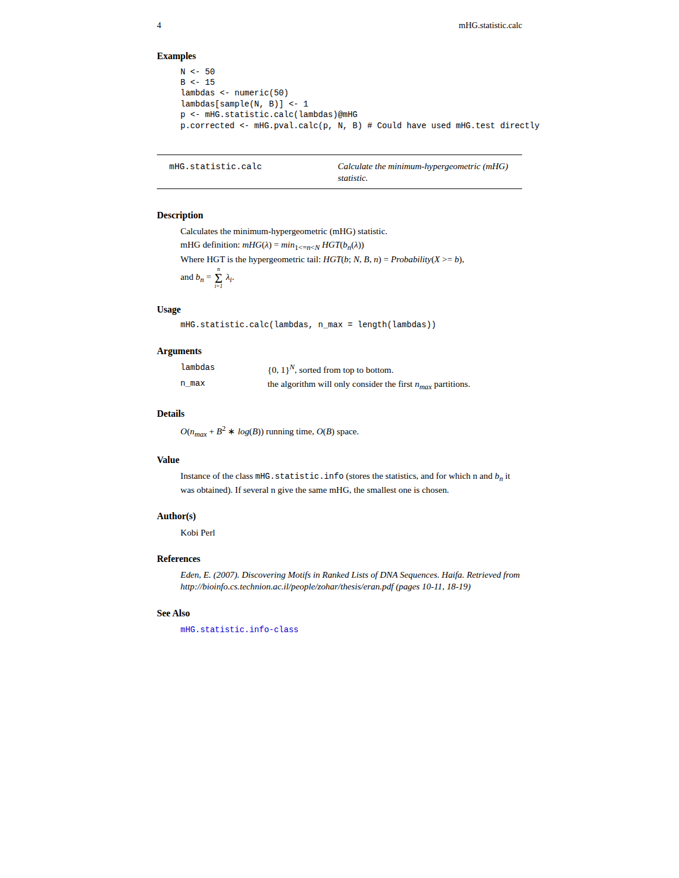4
mHG.statistic.calc
Examples
N <- 50
B <- 15
lambdas <- numeric(50)
lambdas[sample(N, B)] <- 1
p <- mHG.statistic.calc(lambdas)@mHG
p.corrected <- mHG.pval.calc(p, N, B) # Could have used mHG.test directly
mHG.statistic.calc Calculate the minimum-hypergeometric (mHG) statistic.
Description
Calculates the minimum-hypergeometric (mHG) statistic.
mHG definition: mHG(λ) = min1<=n<N HGT(bn(λ))
Where HGT is the hypergeometric tail: HGT(b; N, B, n) = Probability(X >= b),
and bn = nΣi=1 λi.
Usage
mHG.statistic.calc(lambdas, n_max = length(lambdas))
Arguments
| lambdas | {0, 1} N , sorted from top to bottom. |
| n_max | the algorithm will only consider the first n max partitions. |
Details
O(nmax + B2 ∗ log(B)) running time, O(B) space.
Value
Instance of the class mHG.statistic.info (stores the statistics, and for which n and bn it was obtained). If several n give the same mHG, the smallest one is chosen.
Author(s)
Kobi Perl
References
Eden, E. (2007). Discovering Motifs in Ranked Lists of DNA Sequences. Haifa. Retrieved from http://bioinfo.cs.technion.ac.il/people/zohar/thesis/eran.pdf (pages 10-11, 18-19)
See Also
mHG.statistic.info-class